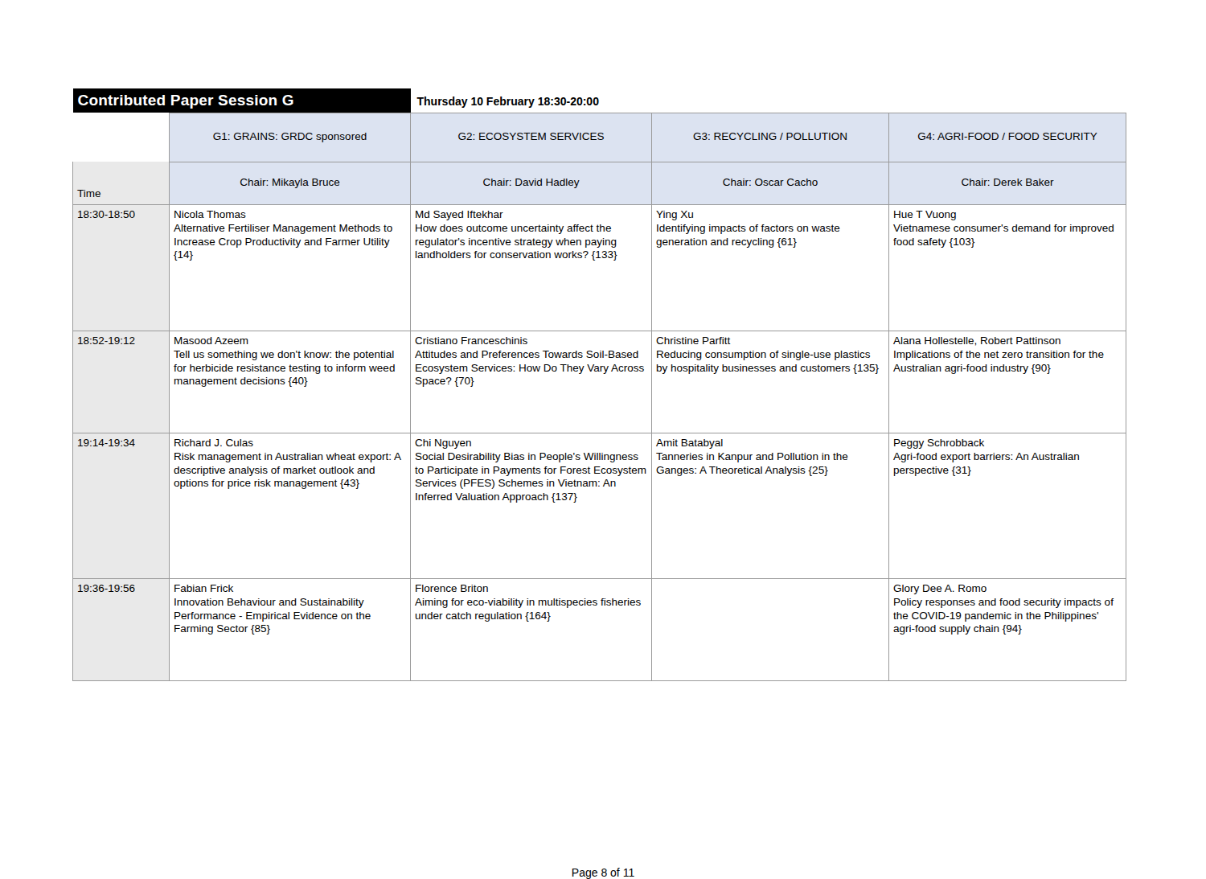| Contributed Paper Session G | Thursday 10 February 18:30-20:00 |
| | G1: GRAINS: GRDC sponsored | G2: ECOSYSTEM SERVICES | G3: RECYCLING / POLLUTION | G4: AGRI-FOOD / FOOD SECURITY |
| Time | Chair: Mikayla Bruce | Chair: David Hadley | Chair: Oscar Cacho | Chair: Derek Baker |
| 18:30-18:50 | Nicola Thomas Alternative Fertiliser Management Methods to Increase Crop Productivity and Farmer Utility {14} | Md Sayed Iftekhar How does outcome uncertainty affect the regulator's incentive strategy when paying landholders for conservation works? {133} | Ying Xu Identifying impacts of factors on waste generation and recycling {61} | Hue T Vuong Vietnamese consumer's demand for improved food safety {103} |
| 18:52-19:12 | Masood Azeem Tell us something we don't know: the potential for herbicide resistance testing to inform weed management decisions {40} | Cristiano Franceschinis Attitudes and Preferences Towards Soil-Based Ecosystem Services: How Do They Vary Across Space? {70} | Christine Parfitt Reducing consumption of single-use plastics by hospitality businesses and customers {135} | Alana Hollestelle, Robert Pattinson Implications of the net zero transition for the Australian agri-food industry {90} |
| 19:14-19:34 | Richard J. Culas Risk management in Australian wheat export: A descriptive analysis of market outlook and options for price risk management {43} | Chi Nguyen Social Desirability Bias in People's Willingness to Participate in Payments for Forest Ecosystem Services (PFES) Schemes in Vietnam: An Inferred Valuation Approach {137} | Amit Batabyal Tanneries in Kanpur and Pollution in the Ganges: A Theoretical Analysis {25} | Peggy Schrobback Agri-food export barriers: An Australian perspective {31} |
| 19:36-19:56 | Fabian Frick Innovation Behaviour and Sustainability Performance - Empirical Evidence on the Farming Sector {85} | Florence Briton Aiming for eco-viability in multispecies fisheries under catch regulation {164} | | Glory Dee A. Romo Policy responses and food security impacts of the COVID-19 pandemic in the Philippines' agri-food supply chain {94} |
Page 8 of 11